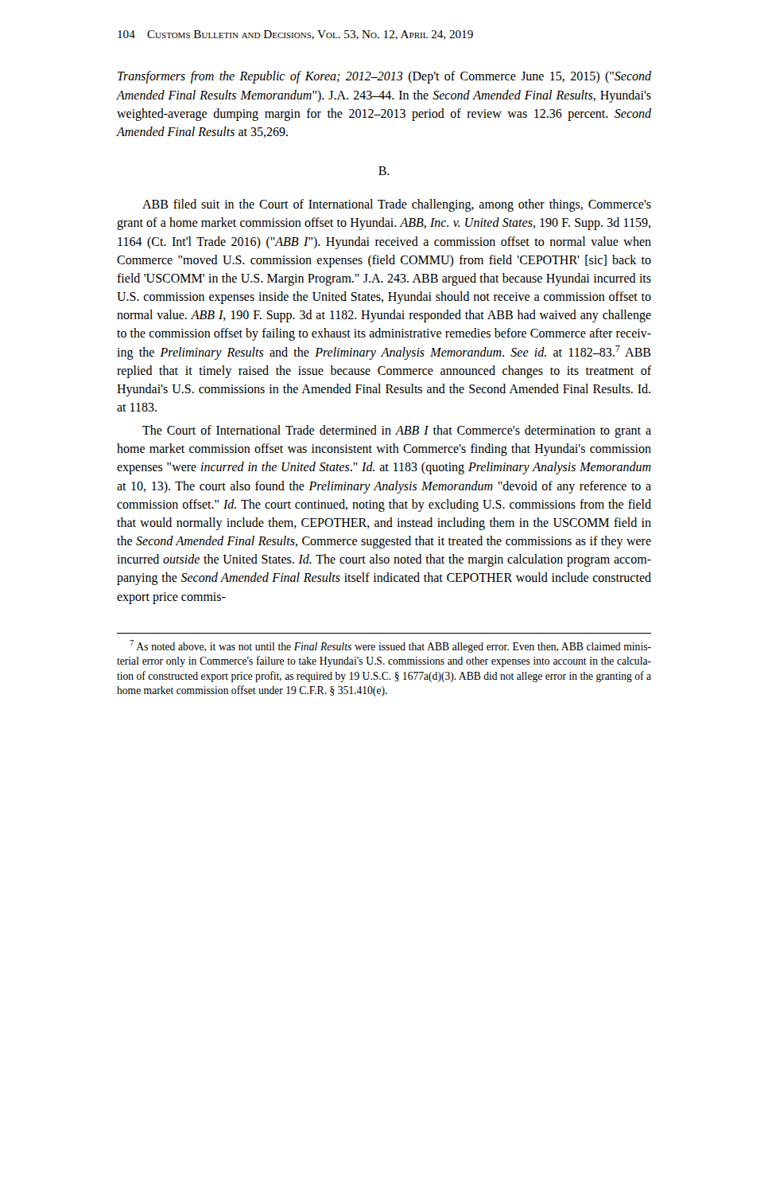104 Customs Bulletin and Decisions, Vol. 53, No. 12, April 24, 2019
Transformers from the Republic of Korea; 2012–2013 (Dep't of Commerce June 15, 2015) ("Second Amended Final Results Memorandum"). J.A. 243–44. In the Second Amended Final Results, Hyundai's weighted-average dumping margin for the 2012–2013 period of review was 12.36 percent. Second Amended Final Results at 35,269.
B.
ABB filed suit in the Court of International Trade challenging, among other things, Commerce's grant of a home market commission offset to Hyundai. ABB, Inc. v. United States, 190 F. Supp. 3d 1159, 1164 (Ct. Int'l Trade 2016) ("ABB I"). Hyundai received a commission offset to normal value when Commerce "moved U.S. commission expenses (field COMMU) from field 'CEPOTHR' [sic] back to field 'USCOMM' in the U.S. Margin Program." J.A. 243. ABB argued that because Hyundai incurred its U.S. commission expenses inside the United States, Hyundai should not receive a commission offset to normal value. ABB I, 190 F. Supp. 3d at 1182. Hyundai responded that ABB had waived any challenge to the commission offset by failing to exhaust its administrative remedies before Commerce after receiving the Preliminary Results and the Preliminary Analysis Memorandum. See id. at 1182–83.7 ABB replied that it timely raised the issue because Commerce announced changes to its treatment of Hyundai's U.S. commissions in the Amended Final Results and the Second Amended Final Results. Id. at 1183.
The Court of International Trade determined in ABB I that Commerce's determination to grant a home market commission offset was inconsistent with Commerce's finding that Hyundai's commission expenses "were incurred in the United States." Id. at 1183 (quoting Preliminary Analysis Memorandum at 10, 13). The court also found the Preliminary Analysis Memorandum "devoid of any reference to a commission offset." Id. The court continued, noting that by excluding U.S. commissions from the field that would normally include them, CEPOTHER, and instead including them in the USCOMM field in the Second Amended Final Results, Commerce suggested that it treated the commissions as if they were incurred outside the United States. Id. The court also noted that the margin calculation program accompanying the Second Amended Final Results itself indicated that CEPOTHER would include constructed export price commis-
7 As noted above, it was not until the Final Results were issued that ABB alleged error. Even then, ABB claimed ministerial error only in Commerce's failure to take Hyundai's U.S. commissions and other expenses into account in the calculation of constructed export price profit, as required by 19 U.S.C. § 1677a(d)(3). ABB did not allege error in the granting of a home market commission offset under 19 C.F.R. § 351.410(e).